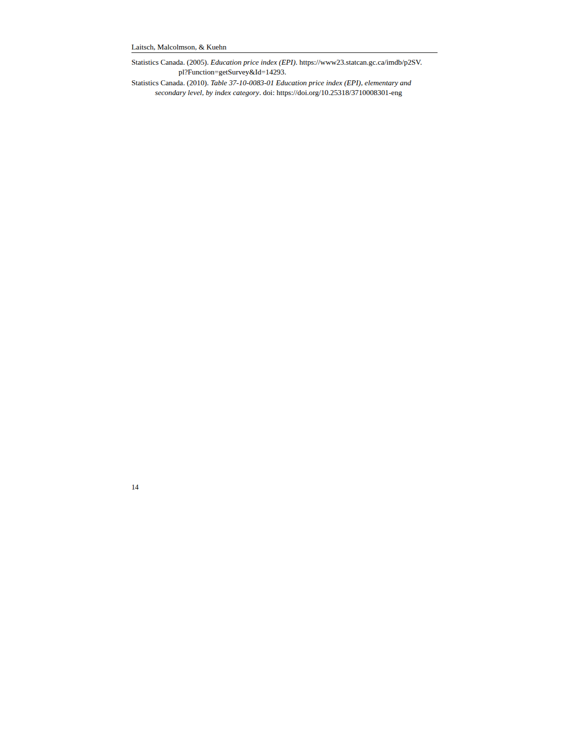Laitsch, Malcolmson, & Kuehn
Statistics Canada. (2005). Education price index (EPI). https://www23.statcan.gc.ca/imdb/p2SV.pl?Function=getSurvey&Id=14293.
Statistics Canada. (2010). Table 37-10-0083-01 Education price index (EPI), elementary and secondary level, by index category. doi: https://doi.org/10.25318/3710008301-eng
14